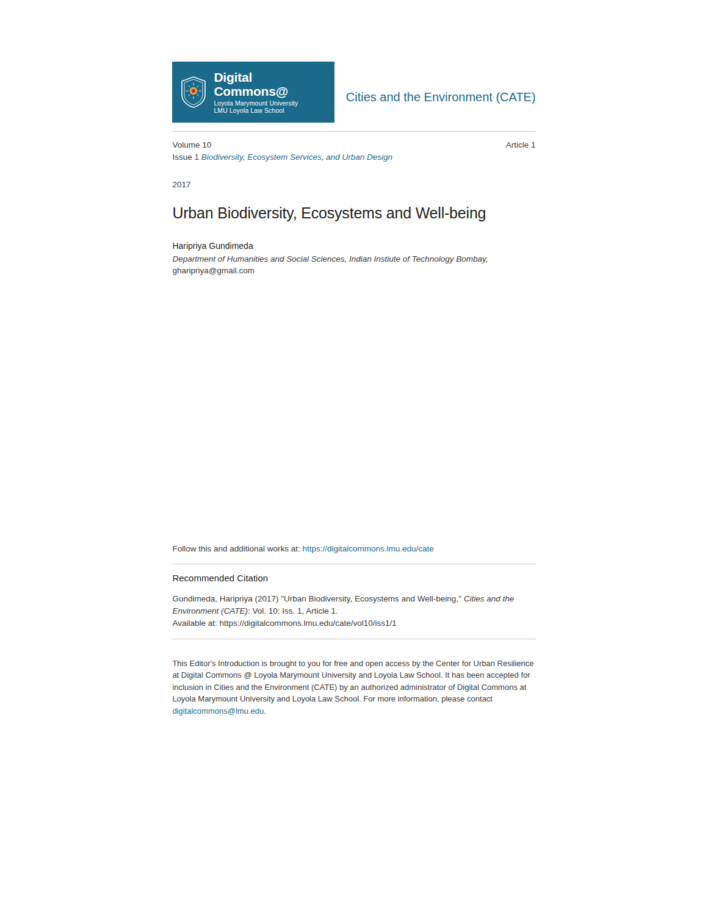Digital Commons@ Loyola Marymount University LMU Loyola Law School
Cities and the Environment (CATE)
Volume 10 Issue 1 Biodiversity, Ecosystem Services, and Urban Design
Article 1
2017
Urban Biodiversity, Ecosystems and Well-being
Haripriya Gundimeda
Department of Humanities and Social Sciences, Indian Instiute of Technology Bombay,
gharipriya@gmail.com
Follow this and additional works at: https://digitalcommons.lmu.edu/cate
Recommended Citation
Gundimeda, Haripriya (2017) "Urban Biodiversity, Ecosystems and Well-being," Cities and the Environment (CATE): Vol. 10: Iss. 1, Article 1.
Available at: https://digitalcommons.lmu.edu/cate/vol10/iss1/1
This Editor's Introduction is brought to you for free and open access by the Center for Urban Resilience at Digital Commons @ Loyola Marymount University and Loyola Law School. It has been accepted for inclusion in Cities and the Environment (CATE) by an authorized administrator of Digital Commons at Loyola Marymount University and Loyola Law School. For more information, please contact digitalcommons@lmu.edu.